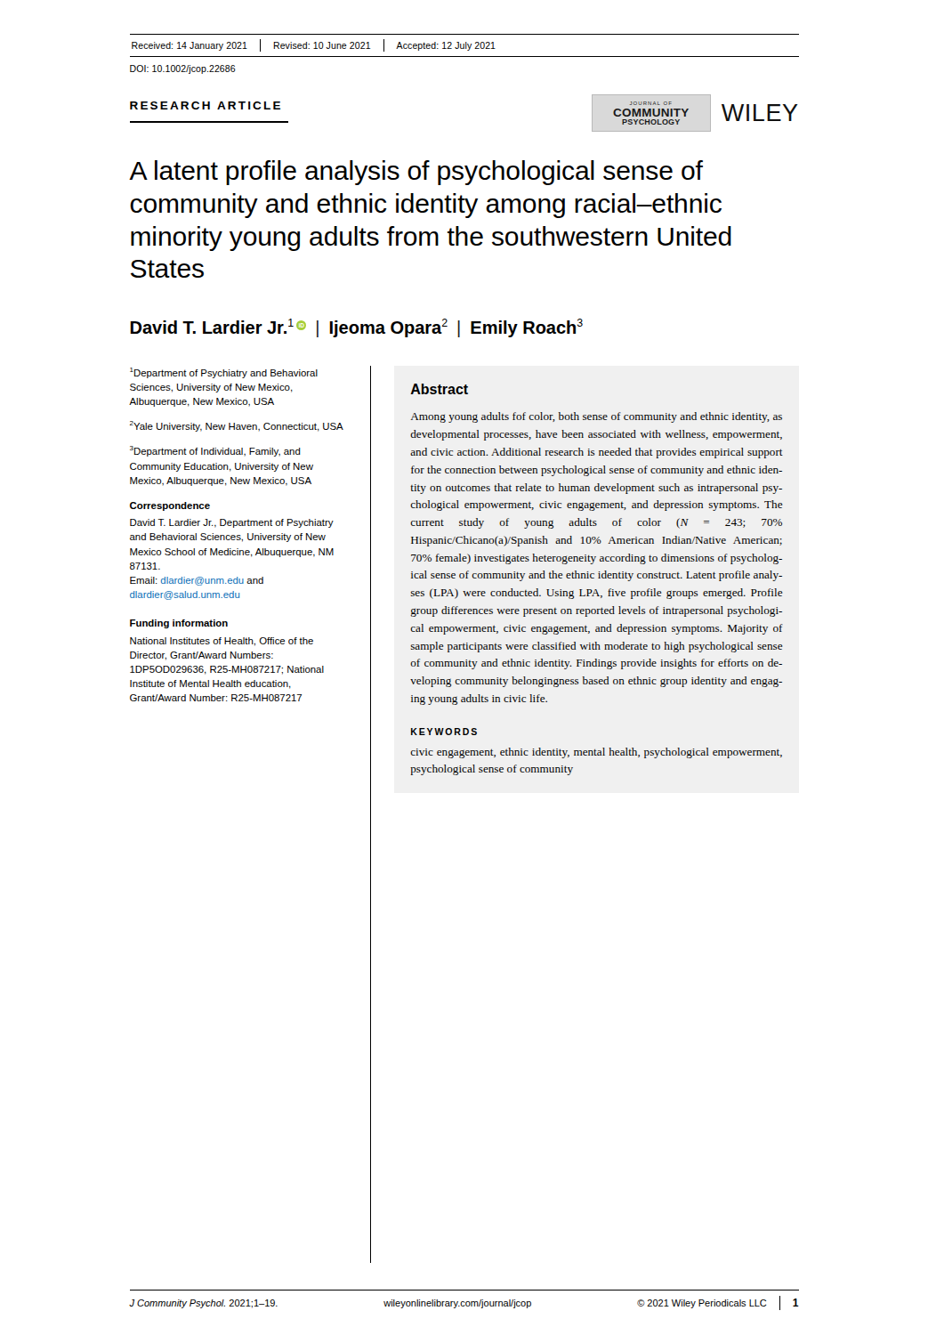Received: 14 January 2021 Revised: 10 June 2021 Accepted: 12 July 2021
DOI: 10.1002/jcop.22686
Research Article
JOURNAL OF COMMUNITY PSYCHOLOGY
WILEY
A latent profile analysis of psychological sense of community and ethnic identity among racial–ethnic minority young adults from the southwestern United States
David T. Lardier Jr.1 |Ijeoma Opara2|Emily Roach3
1Department of Psychiatry and Behavioral Sciences, University of New Mexico, Albuquerque, New Mexico, USA
2Yale University, New Haven, Connecticut, USA
3Department of Individual, Family, and Community Education, University of New Mexico, Albuquerque, New Mexico, USA
Correspondence
David T. Lardier Jr., Department of Psychiatry and Behavioral Sciences, University of New Mexico School of Medicine, Albuquerque, NM 87131.
Email: dlardier@unm.edu and dlardier@salud.unm.edu
Funding information
National Institutes of Health, Office of the Director, Grant/Award Numbers: 1DP5OD029636, R25-MH087217; National Institute of Mental Health education, Grant/Award Number: R25-MH087217
Abstract
Among young adults fof color, both sense of community and ethnic identity, as developmental processes, have been associated with wellness, empowerment, and civic action. Additional research is needed that provides empirical support for the connection between psychological sense of community and ethnic identity on outcomes that relate to human development such as intrapersonal psychological empowerment, civic engagement, and depression symptoms. The current study of young adults of color (N = 243; 70% Hispanic/Chicano(a)/Spanish and 10% American Indian/Native American; 70% female) investigates heterogeneity according to dimensions of psychological sense of community and the ethnic identity construct. Latent profile analyses (LPA) were conducted. Using LPA, five profile groups emerged. Profile group differences were present on reported levels of intrapersonal psychological empowerment, civic engagement, and depression symptoms. Majority of sample participants were classified with moderate to high psychological sense of community and ethnic identity. Findings provide insights for efforts on developing community belongingness based on ethnic group identity and engaging young adults in civic life.
Keywords
civic engagement, ethnic identity, mental health, psychological empowerment, psychological sense of community
J Community Psychol. 2021;1–19.
wileyonlinelibrary.com/journal/jcop
© 2021 Wiley Periodicals LLC
1